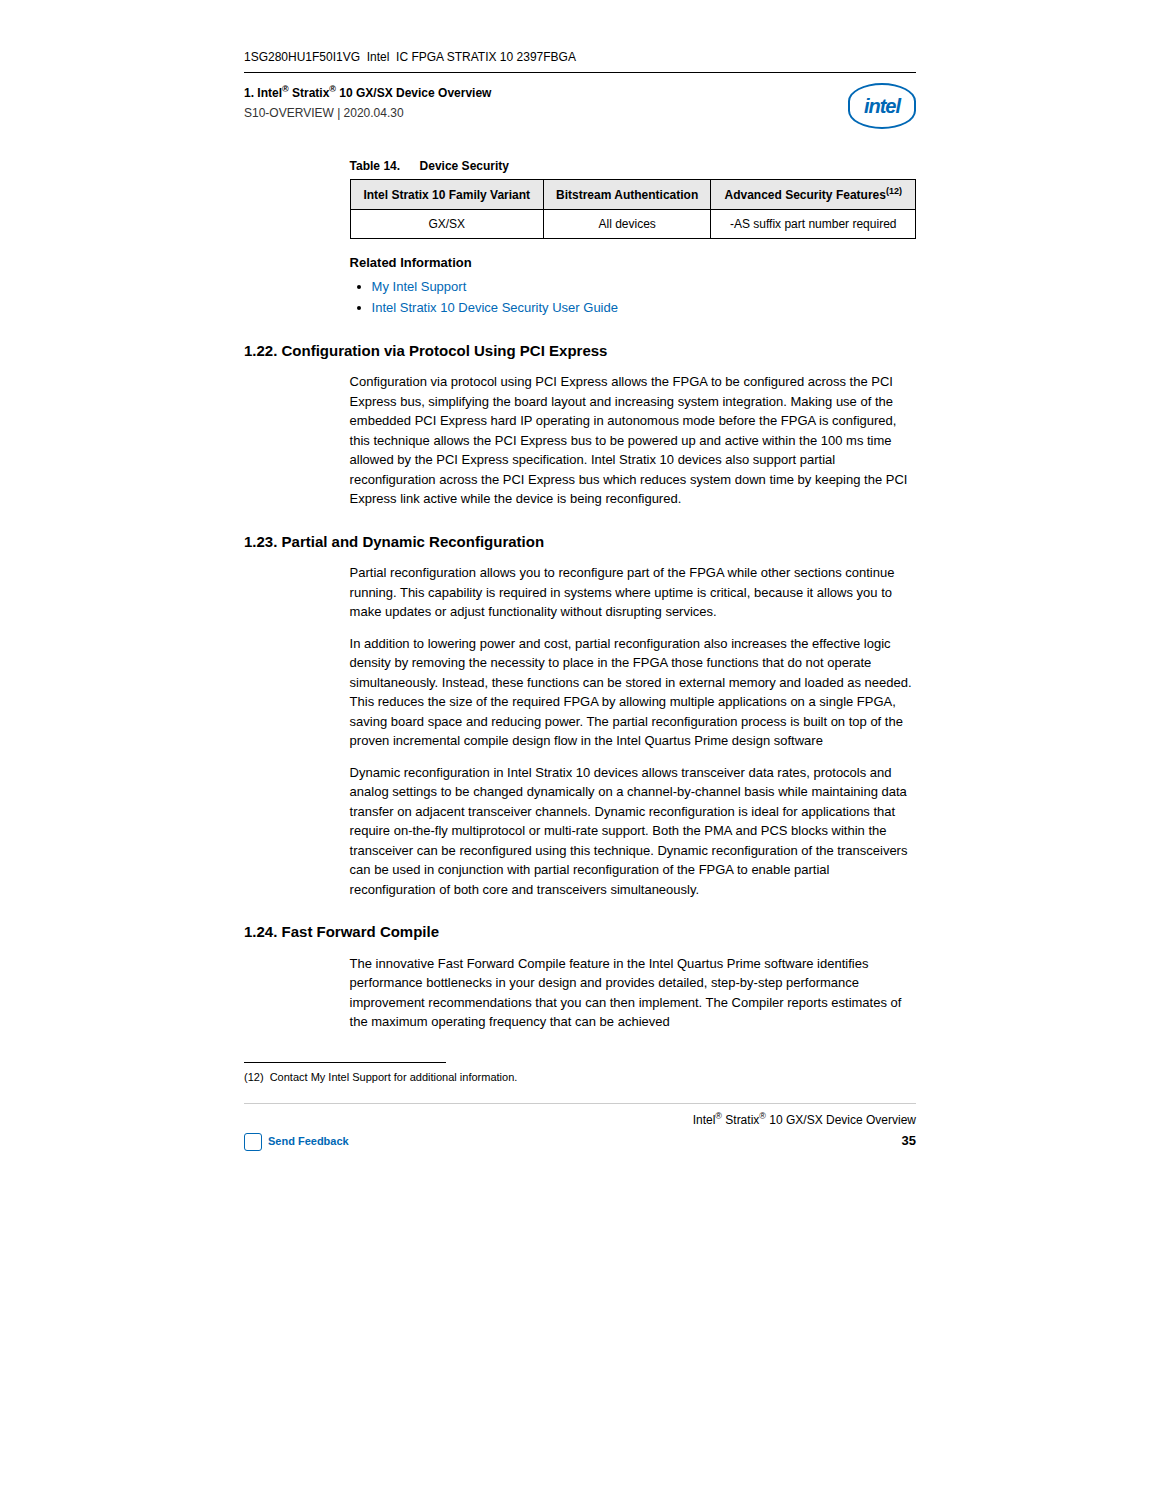1SG280HU1F50I1VG Intel IC FPGA STRATIX 10 2397FBGA
1. Intel® Stratix® 10 GX/SX Device Overview
S10-OVERVIEW | 2020.04.30
intel
Table 14. Device Security
| Intel Stratix 10 Family Variant | Bitstream Authentication | Advanced Security Features (12) |
| --- | --- | --- |
| GX/SX | All devices | -AS suffix part number required |
Related Information
My Intel Support
Intel Stratix 10 Device Security User Guide
1.22. Configuration via Protocol Using PCI Express
Configuration via protocol using PCI Express allows the FPGA to be configured across the PCI Express bus, simplifying the board layout and increasing system integration. Making use of the embedded PCI Express hard IP operating in autonomous mode before the FPGA is configured, this technique allows the PCI Express bus to be powered up and active within the 100 ms time allowed by the PCI Express specification. Intel Stratix 10 devices also support partial reconfiguration across the PCI Express bus which reduces system down time by keeping the PCI Express link active while the device is being reconfigured.
1.23. Partial and Dynamic Reconfiguration
Partial reconfiguration allows you to reconfigure part of the FPGA while other sections continue running. This capability is required in systems where uptime is critical, because it allows you to make updates or adjust functionality without disrupting services.
In addition to lowering power and cost, partial reconfiguration also increases the effective logic density by removing the necessity to place in the FPGA those functions that do not operate simultaneously. Instead, these functions can be stored in external memory and loaded as needed. This reduces the size of the required FPGA by allowing multiple applications on a single FPGA, saving board space and reducing power. The partial reconfiguration process is built on top of the proven incremental compile design flow in the Intel Quartus Prime design software
Dynamic reconfiguration in Intel Stratix 10 devices allows transceiver data rates, protocols and analog settings to be changed dynamically on a channel-by-channel basis while maintaining data transfer on adjacent transceiver channels. Dynamic reconfiguration is ideal for applications that require on-the-fly multiprotocol or multi-rate support. Both the PMA and PCS blocks within the transceiver can be reconfigured using this technique. Dynamic reconfiguration of the transceivers can be used in conjunction with partial reconfiguration of the FPGA to enable partial reconfiguration of both core and transceivers simultaneously.
1.24. Fast Forward Compile
The innovative Fast Forward Compile feature in the Intel Quartus Prime software identifies performance bottlenecks in your design and provides detailed, step-by-step performance improvement recommendations that you can then implement. The Compiler reports estimates of the maximum operating frequency that can be achieved
(12) Contact My Intel Support for additional information.
Send Feedback
Intel® Stratix® 10 GX/SX Device Overview
35